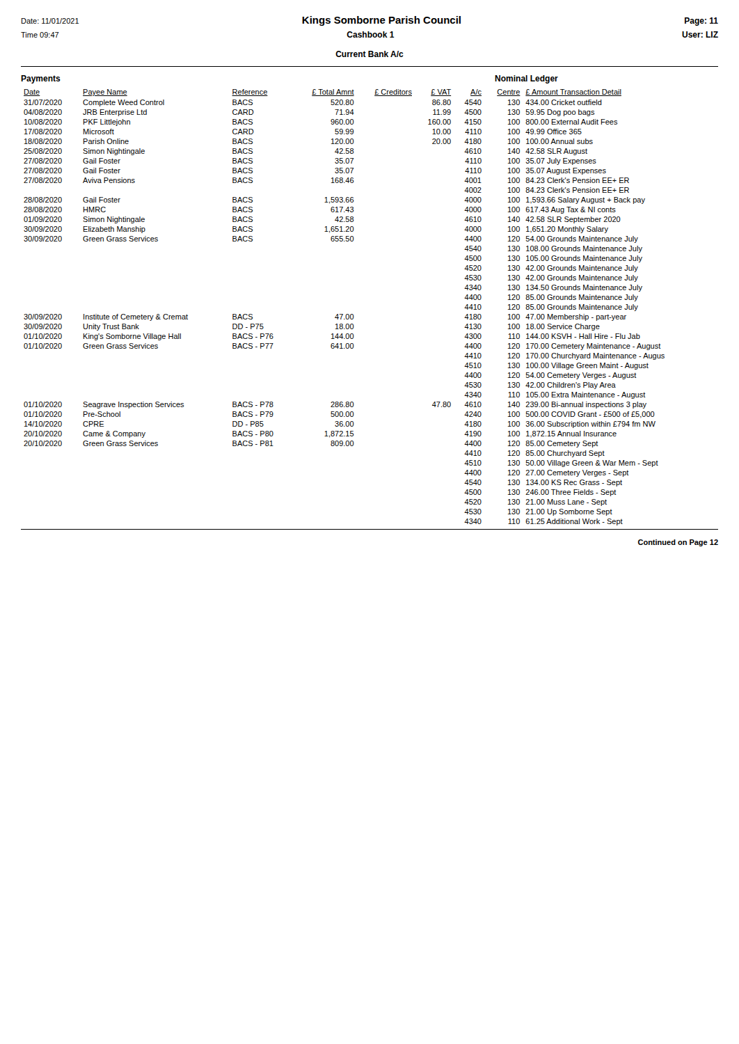Date: 11/01/2021
Kings Somborne Parish Council
Page: 11
Time 09:47
Cashbook 1
User: LIZ
Current Bank A/c
Payments
Nominal Ledger
| Date | Payee Name | Reference | £ Total Amnt | £ Creditors | £ VAT | A/c | Centre | £ Amount Transaction Detail |
| --- | --- | --- | --- | --- | --- | --- | --- | --- |
| 31/07/2020 | Complete Weed Control | BACS | 520.80 | | 86.80 | 4540 | 130 | 434.00 Cricket outfield |
| 04/08/2020 | JRB Enterprise Ltd | CARD | 71.94 | | 11.99 | 4500 | 130 | 59.95 Dog poo bags |
| 10/08/2020 | PKF Littlejohn | BACS | 960.00 | | 160.00 | 4150 | 100 | 800.00 External Audit Fees |
| 17/08/2020 | Microsoft | CARD | 59.99 | | 10.00 | 4110 | 100 | 49.99 Office 365 |
| 18/08/2020 | Parish Online | BACS | 120.00 | | 20.00 | 4180 | 100 | 100.00 Annual subs |
| 25/08/2020 | Simon Nightingale | BACS | 42.58 | | | 4610 | 140 | 42.58 SLR August |
| 27/08/2020 | Gail Foster | BACS | 35.07 | | | 4110 | 100 | 35.07 July Expenses |
| 27/08/2020 | Gail Foster | BACS | 35.07 | | | 4110 | 100 | 35.07 August Expenses |
| 27/08/2020 | Aviva Pensions | BACS | 168.46 | | | 4001 | 100 | 84.23 Clerk's Pension EE+ ER |
| | | | | | | 4002 | 100 | 84.23 Clerk's Pension EE+ ER |
| 28/08/2020 | Gail Foster | BACS | 1,593.66 | | | 4000 | 100 | 1,593.66 Salary August + Back pay |
| 28/08/2020 | HMRC | BACS | 617.43 | | | 4000 | 100 | 617.43 Aug Tax & NI conts |
| 01/09/2020 | Simon Nightingale | BACS | 42.58 | | | 4610 | 140 | 42.58 SLR September 2020 |
| 30/09/2020 | Elizabeth Manship | BACS | 1,651.20 | | | 4000 | 100 | 1,651.20 Monthly Salary |
| 30/09/2020 | Green Grass Services | BACS | 655.50 | | | 4400 | 120 | 54.00 Grounds Maintenance July |
| | | | | | | 4540 | 130 | 108.00 Grounds Maintenance July |
| | | | | | | 4500 | 130 | 105.00 Grounds Maintenance July |
| | | | | | | 4520 | 130 | 42.00 Grounds Maintenance July |
| | | | | | | 4530 | 130 | 42.00 Grounds Maintenance July |
| | | | | | | 4340 | 130 | 134.50 Grounds Maintenance July |
| | | | | | | 4400 | 120 | 85.00 Grounds Maintenance July |
| | | | | | | 4410 | 120 | 85.00 Grounds Maintenance July |
| 30/09/2020 | Institute of Cemetery & Cremat | BACS | 47.00 | | | 4180 | 100 | 47.00 Membership - part-year |
| 30/09/2020 | Unity Trust Bank | DD - P75 | 18.00 | | | 4130 | 100 | 18.00 Service Charge |
| 01/10/2020 | King's Somborne Village Hall | BACS - P76 | 144.00 | | | 4300 | 110 | 144.00 KSVH - Hall Hire - Flu Jab |
| 01/10/2020 | Green Grass Services | BACS - P77 | 641.00 | | | 4400 | 120 | 170.00 Cemetery Maintenance - August |
| | | | | | | 4410 | 120 | 170.00 Churchyard Maintenance - Augus |
| | | | | | | 4510 | 130 | 100.00 Village Green Maint - August |
| | | | | | | 4400 | 120 | 54.00 Cemetery Verges - August |
| | | | | | | 4530 | 130 | 42.00 Children's Play Area |
| | | | | | | 4340 | 110 | 105.00 Extra Maintenance - August |
| 01/10/2020 | Seagrave Inspection Services | BACS - P78 | 286.80 | | 47.80 | 4610 | 140 | 239.00 Bi-annual inspections 3 play |
| 01/10/2020 | Pre-School | BACS - P79 | 500.00 | | | 4240 | 100 | 500.00 COVID Grant - £500 of £5,000 |
| 14/10/2020 | CPRE | DD - P85 | 36.00 | | | 4180 | 100 | 36.00 Subscription within £794 fm NW |
| 20/10/2020 | Came & Company | BACS - P80 | 1,872.15 | | | 4190 | 100 | 1,872.15 Annual Insurance |
| 20/10/2020 | Green Grass Services | BACS - P81 | 809.00 | | | 4400 | 120 | 85.00 Cemetery Sept |
| | | | | | | 4410 | 120 | 85.00 Churchyard Sept |
| | | | | | | 4510 | 130 | 50.00 Village Green & War Mem - Sept |
| | | | | | | 4400 | 120 | 27.00 Cemetery Verges - Sept |
| | | | | | | 4540 | 130 | 134.00 KS Rec Grass - Sept |
| | | | | | | 4500 | 130 | 246.00 Three Fields - Sept |
| | | | | | | 4520 | 130 | 21.00 Muss Lane - Sept |
| | | | | | | 4530 | 130 | 21.00 Up Somborne Sept |
| | | | | | | 4340 | 110 | 61.25 Additional Work - Sept |
Continued on Page 12